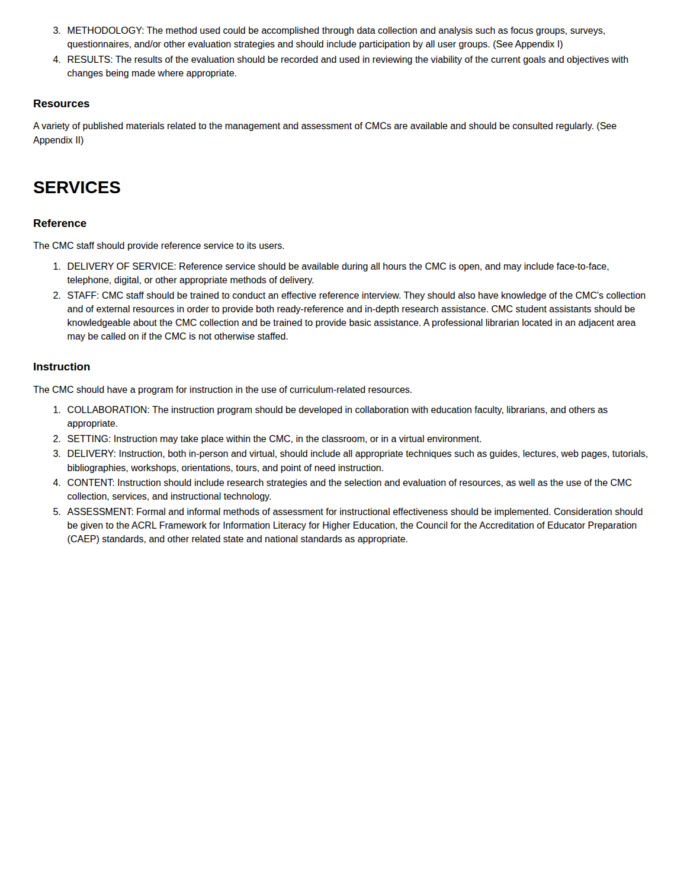METHODOLOGY: The method used could be accomplished through data collection and analysis such as focus groups, surveys, questionnaires, and/or other evaluation strategies and should include participation by all user groups. (See Appendix I)
RESULTS: The results of the evaluation should be recorded and used in reviewing the viability of the current goals and objectives with changes being made where appropriate.
Resources
A variety of published materials related to the management and assessment of CMCs are available and should be consulted regularly. (See Appendix II)
SERVICES
Reference
The CMC staff should provide reference service to its users.
DELIVERY OF SERVICE: Reference service should be available during all hours the CMC is open, and may include face-to-face, telephone, digital, or other appropriate methods of delivery.
STAFF: CMC staff should be trained to conduct an effective reference interview. They should also have knowledge of the CMC's collection and of external resources in order to provide both ready-reference and in-depth research assistance. CMC student assistants should be knowledgeable about the CMC collection and be trained to provide basic assistance. A professional librarian located in an adjacent area may be called on if the CMC is not otherwise staffed.
Instruction
The CMC should have a program for instruction in the use of curriculum-related resources.
COLLABORATION: The instruction program should be developed in collaboration with education faculty, librarians, and others as appropriate.
SETTING: Instruction may take place within the CMC, in the classroom, or in a virtual environment.
DELIVERY: Instruction, both in-person and virtual, should include all appropriate techniques such as guides, lectures, web pages, tutorials, bibliographies, workshops, orientations, tours, and point of need instruction.
CONTENT: Instruction should include research strategies and the selection and evaluation of resources, as well as the use of the CMC collection, services, and instructional technology.
ASSESSMENT: Formal and informal methods of assessment for instructional effectiveness should be implemented. Consideration should be given to the ACRL Framework for Information Literacy for Higher Education, the Council for the Accreditation of Educator Preparation (CAEP) standards, and other related state and national standards as appropriate.